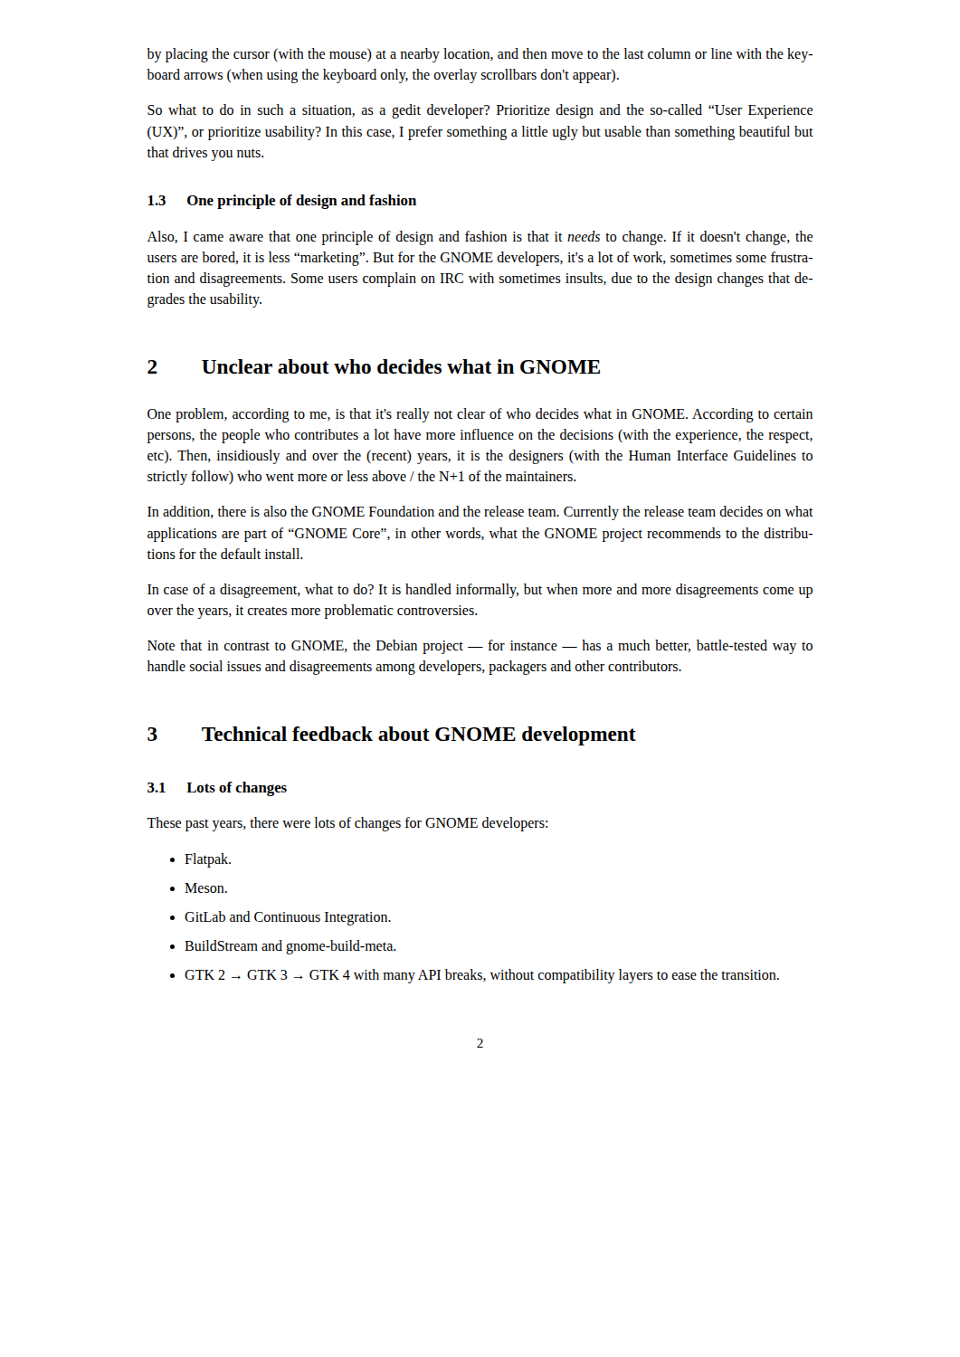by placing the cursor (with the mouse) at a nearby location, and then move to the last column or line with the keyboard arrows (when using the keyboard only, the overlay scrollbars don't appear).
So what to do in such a situation, as a gedit developer? Prioritize design and the so-called “User Experience (UX)”, or prioritize usability? In this case, I prefer something a little ugly but usable than something beautiful but that drives you nuts.
1.3 One principle of design and fashion
Also, I came aware that one principle of design and fashion is that it needs to change. If it doesn't change, the users are bored, it is less “marketing”. But for the GNOME developers, it's a lot of work, sometimes some frustration and disagreements. Some users complain on IRC with sometimes insults, due to the design changes that degrades the usability.
2 Unclear about who decides what in GNOME
One problem, according to me, is that it's really not clear of who decides what in GNOME. According to certain persons, the people who contributes a lot have more influence on the decisions (with the experience, the respect, etc). Then, insidiously and over the (recent) years, it is the designers (with the Human Interface Guidelines to strictly follow) who went more or less above / the N+1 of the maintainers.
In addition, there is also the GNOME Foundation and the release team. Currently the release team decides on what applications are part of “GNOME Core”, in other words, what the GNOME project recommends to the distributions for the default install.
In case of a disagreement, what to do? It is handled informally, but when more and more disagreements come up over the years, it creates more problematic controversies.
Note that in contrast to GNOME, the Debian project — for instance — has a much better, battle-tested way to handle social issues and disagreements among developers, packagers and other contributors.
3 Technical feedback about GNOME development
3.1 Lots of changes
These past years, there were lots of changes for GNOME developers:
Flatpak.
Meson.
GitLab and Continuous Integration.
BuildStream and gnome-build-meta.
GTK 2 → GTK 3 → GTK 4 with many API breaks, without compatibility layers to ease the transition.
2